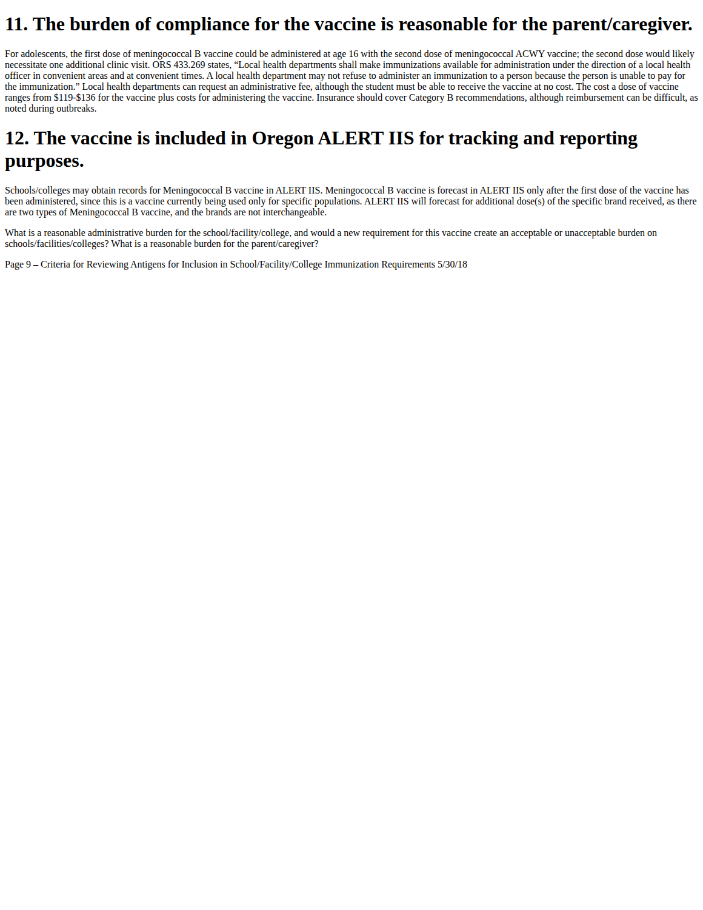11. The burden of compliance for the vaccine is reasonable for the parent/caregiver.
For adolescents, the first dose of meningococcal B vaccine could be administered at age 16 with the second dose of meningococcal ACWY vaccine; the second dose would likely necessitate one additional clinic visit. ORS 433.269 states, “Local health departments shall make immunizations available for administration under the direction of a local health officer in convenient areas and at convenient times. A local health department may not refuse to administer an immunization to a person because the person is unable to pay for the immunization.” Local health departments can request an administrative fee, although the student must be able to receive the vaccine at no cost. The cost a dose of vaccine ranges from $119-$136 for the vaccine plus costs for administering the vaccine. Insurance should cover Category B recommendations, although reimbursement can be difficult, as noted during outbreaks.
12. The vaccine is included in Oregon ALERT IIS for tracking and reporting purposes.
Schools/colleges may obtain records for Meningococcal B vaccine in ALERT IIS. Meningococcal B vaccine is forecast in ALERT IIS only after the first dose of the vaccine has been administered, since this is a vaccine currently being used only for specific populations. ALERT IIS will forecast for additional dose(s) of the specific brand received, as there are two types of Meningococcal B vaccine, and the brands are not interchangeable.
What is a reasonable administrative burden for the school/facility/college, and would a new requirement for this vaccine create an acceptable or unacceptable burden on schools/facilities/colleges? What is a reasonable burden for the parent/caregiver?
Page 9 – Criteria for Reviewing Antigens for Inclusion in School/Facility/College Immunization Requirements 5/30/18